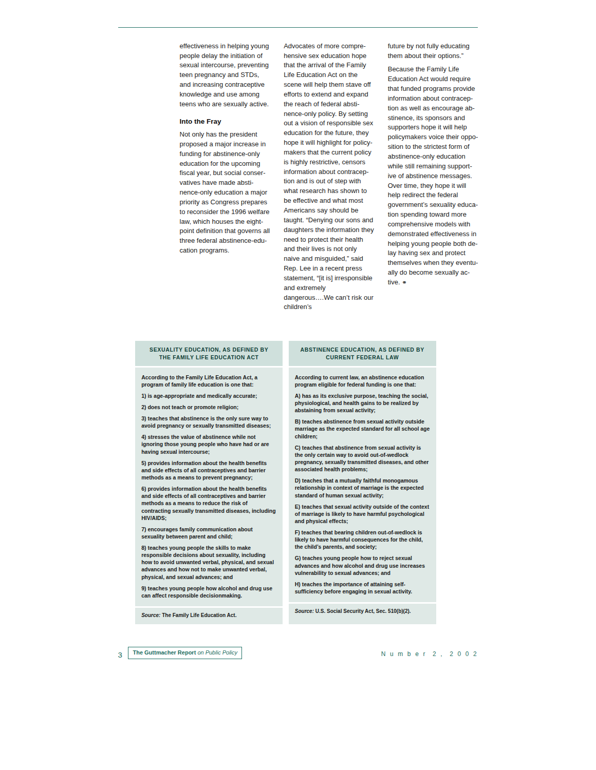effectiveness in helping young people delay the initiation of sexual intercourse, preventing teen pregnancy and STDs, and increasing contraceptive knowledge and use among teens who are sexually active.
Into the Fray
Not only has the president proposed a major increase in funding for abstinence-only education for the upcoming fiscal year, but social conservatives have made abstinence-only education a major priority as Congress prepares to reconsider the 1996 welfare law, which houses the eight-point definition that governs all three federal abstinence-education programs.
Advocates of more comprehensive sex education hope that the arrival of the Family Life Education Act on the scene will help them stave off efforts to extend and expand the reach of federal abstinence-only policy. By setting out a vision of responsible sex education for the future, they hope it will highlight for policymakers that the current policy is highly restrictive, censors information about contraception and is out of step with what research has shown to be effective and what most Americans say should be taught. “Denying our sons and daughters the information they need to protect their health and their lives is not only naive and misguided,” said Rep. Lee in a recent press statement, “[it is] irresponsible and extremely dangerous….We can’t risk our children’s
future by not fully educating them about their options.”
Because the Family Life Education Act would require that funded programs provide information about contraception as well as encourage abstinence, its sponsors and supporters hope it will help policymakers voice their opposition to the strictest form of abstinence-only education while still remaining supportive of abstinence messages. Over time, they hope it will help redirect the federal government’s sexuality education spending toward more comprehensive models with demonstrated effectiveness in helping young people both delay having sex and protect themselves when they eventually do become sexually active. ⚭
SEXUALITY EDUCATION, AS DEFINED BY
THE FAMILY LIFE EDUCATION ACT
According to the Family Life Education Act, a program of family life education is one that:
1) is age-appropriate and medically accurate;
2) does not teach or promote religion;
3) teaches that abstinence is the only sure way to avoid pregnancy or sexually transmitted diseases;
4) stresses the value of abstinence while not ignoring those young people who have had or are having sexual intercourse;
5) provides information about the health benefits and side effects of all contraceptives and barrier methods as a means to prevent pregnancy;
6) provides information about the health benefits and side effects of all contraceptives and barrier methods as a means to reduce the risk of contracting sexually transmitted diseases, including HIV/AIDS;
7) encourages family communication about sexuality between parent and child;
8) teaches young people the skills to make responsible decisions about sexuality, including how to avoid unwanted verbal, physical, and sexual advances and how not to make unwanted verbal, physical, and sexual advances; and
9) teaches young people how alcohol and drug use can affect responsible decisionmaking.
Source: The Family Life Education Act.
ABSTINENCE EDUCATION, AS DEFINED BY
CURRENT FEDERAL LAW
According to current law, an abstinence education program eligible for federal funding is one that:
A) has as its exclusive purpose, teaching the social, physiological, and health gains to be realized by abstaining from sexual activity;
B) teaches abstinence from sexual activity outside marriage as the expected standard for all school age children;
C) teaches that abstinence from sexual activity is the only certain way to avoid out-of-wedlock pregnancy, sexually transmitted diseases, and other associated health problems;
D) teaches that a mutually faithful monogamous relationship in context of marriage is the expected standard of human sexual activity;
E) teaches that sexual activity outside of the context of marriage is likely to have harmful psychological and physical effects;
F) teaches that bearing children out-of-wedlock is likely to have harmful consequences for the child, the child’s parents, and society;
G) teaches young people how to reject sexual advances and how alcohol and drug use increases vulnerability to sexual advances; and
H) teaches the importance of attaining self-sufficiency before engaging in sexual activity.
Source: U.S. Social Security Act, Sec. 510(b)(2).
3
The Guttmacher Report on Public Policy
N u m b e r 2 , 2 0 0 2